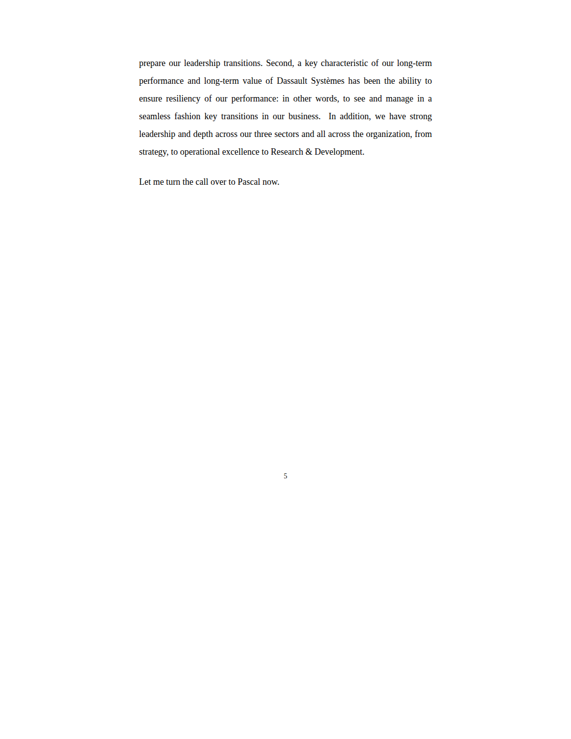prepare our leadership transitions. Second, a key characteristic of our long-term performance and long-term value of Dassault Systèmes has been the ability to ensure resiliency of our performance: in other words, to see and manage in a seamless fashion key transitions in our business. In addition, we have strong leadership and depth across our three sectors and all across the organization, from strategy, to operational excellence to Research & Development.
Let me turn the call over to Pascal now.
5